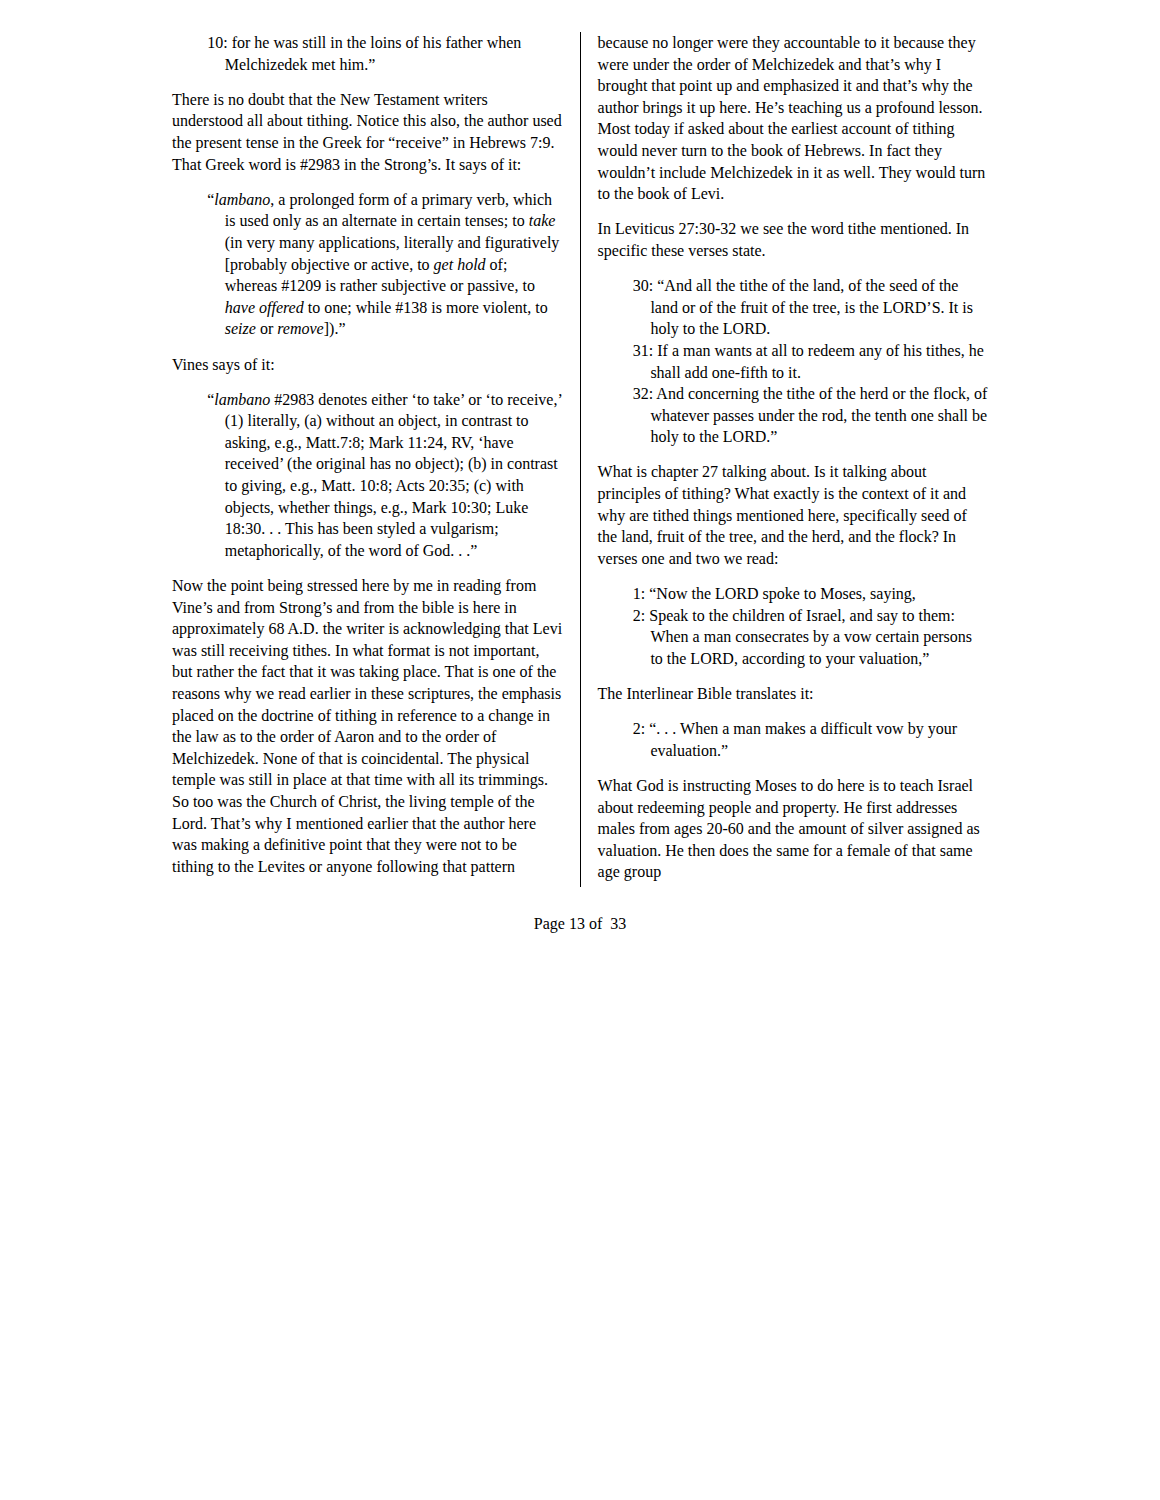10: for he was still in the loins of his father when Melchizedek met him.”
There is no doubt that the New Testament writers understood all about tithing. Notice this also, the author used the present tense in the Greek for “receive” in Hebrews 7:9. That Greek word is #2983 in the Strong’s. It says of it:
“lambano, a prolonged form of a primary verb, which is used only as an alternate in certain tenses; to take (in very many applications, literally and figuratively [probably objective or active, to get hold of; whereas #1209 is rather subjective or passive, to have offered to one; while #138 is more violent, to seize or remove]).”
Vines says of it:
“lambano #2983 denotes either ‘to take’ or ‘to receive,’ (1) literally, (a) without an object, in contrast to asking, e.g., Matt.7:8; Mark 11:24, RV, ‘have received’ (the original has no object); (b) in contrast to giving, e.g., Matt. 10:8; Acts 20:35; (c) with objects, whether things, e.g., Mark 10:30; Luke 18:30. . . This has been styled a vulgarism; metaphorically, of the word of God. . .”
Now the point being stressed here by me in reading from Vine’s and from Strong’s and from the bible is here in approximately 68 A.D. the writer is acknowledging that Levi was still receiving tithes. In what format is not important, but rather the fact that it was taking place. That is one of the reasons why we read earlier in these scriptures, the emphasis placed on the doctrine of tithing in reference to a change in the law as to the order of Aaron and to the order of Melchizedek. None of that is coincidental. The physical temple was still in place at that time with all its trimmings. So too was the Church of Christ, the living temple of the Lord. That’s why I mentioned earlier that the author here was making a definitive point that they were not to be tithing to the Levites or anyone following that pattern because no longer were they accountable to it because they were under the order of Melchizedek and that’s why I brought that point up and emphasized it and that’s why the author brings it up here. He’s teaching us a profound lesson. Most today if asked about the earliest account of tithing would never turn to the book of Hebrews. In fact they wouldn’t include Melchizedek in it as well. They would turn to the book of Levi.
In Leviticus 27:30-32 we see the word tithe mentioned. In specific these verses state.
30: “And all the tithe of the land, of the seed of the land or of the fruit of the tree, is the LORD’S. It is holy to the LORD.
31: If a man wants at all to redeem any of his tithes, he shall add one-fifth to it.
32: And concerning the tithe of the herd or the flock, of whatever passes under the rod, the tenth one shall be holy to the LORD.”
What is chapter 27 talking about. Is it talking about principles of tithing? What exactly is the context of it and why are tithed things mentioned here, specifically seed of the land, fruit of the tree, and the herd, and the flock? In verses one and two we read:
1: “Now the LORD spoke to Moses, saying,
2: Speak to the children of Israel, and say to them: When a man consecrates by a vow certain persons to the LORD, according to your valuation,”
The Interlinear Bible translates it:
2: “. . . When a man makes a difficult vow by your evaluation.”
What God is instructing Moses to do here is to teach Israel about redeeming people and property. He first addresses males from ages 20-60 and the amount of silver assigned as valuation. He then does the same for a female of that same age group
Page 13 of 33